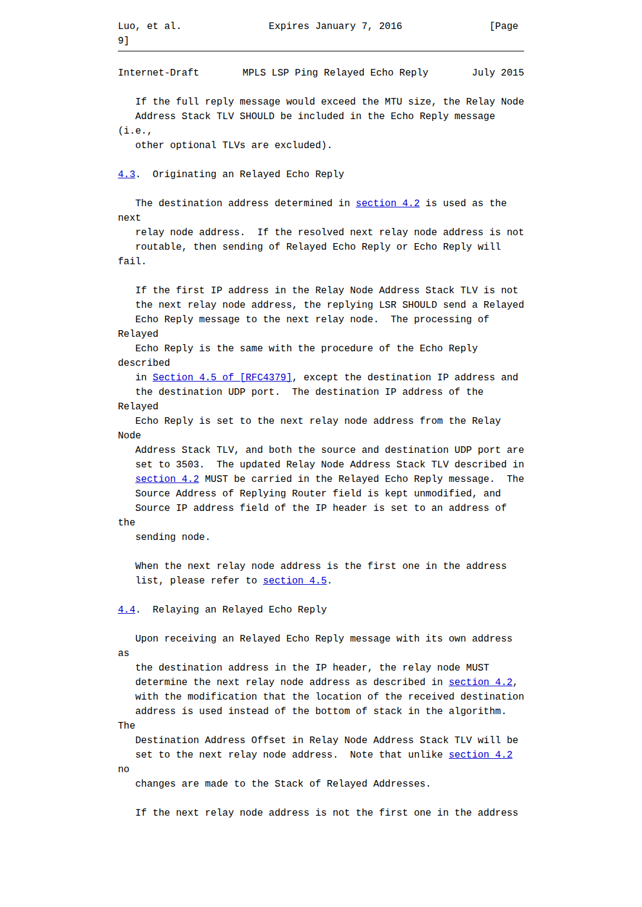Luo, et al.               Expires January 7, 2016               [Page 9]
Internet-Draft MPLS LSP Ping Relayed Echo Reply July 2015
   If the full reply message would exceed the MTU size, the Relay Node
   Address Stack TLV SHOULD be included in the Echo Reply message (i.e.,
   other optional TLVs are excluded).

4.3.  Originating an Relayed Echo Reply

   The destination address determined in section 4.2 is used as the next
   relay node address.  If the resolved next relay node address is not
   routable, then sending of Relayed Echo Reply or Echo Reply will fail.

   If the first IP address in the Relay Node Address Stack TLV is not
   the next relay node address, the replying LSR SHOULD send a Relayed
   Echo Reply message to the next relay node.  The processing of Relayed
   Echo Reply is the same with the procedure of the Echo Reply described
   in Section 4.5 of [RFC4379], except the destination IP address and
   the destination UDP port.  The destination IP address of the Relayed
   Echo Reply is set to the next relay node address from the Relay Node
   Address Stack TLV, and both the source and destination UDP port are
   set to 3503.  The updated Relay Node Address Stack TLV described in
   section 4.2 MUST be carried in the Relayed Echo Reply message.  The
   Source Address of Replying Router field is kept unmodified, and
   Source IP address field of the IP header is set to an address of the
   sending node.

   When the next relay node address is the first one in the address
   list, please refer to section 4.5.

4.4.  Relaying an Relayed Echo Reply

   Upon receiving an Relayed Echo Reply message with its own address as
   the destination address in the IP header, the relay node MUST
   determine the next relay node address as described in section 4.2,
   with the modification that the location of the received destination
   address is used instead of the bottom of stack in the algorithm.  The
   Destination Address Offset in Relay Node Address Stack TLV will be
   set to the next relay node address.  Note that unlike section 4.2 no
   changes are made to the Stack of Relayed Addresses.

   If the next relay node address is not the first one in the address